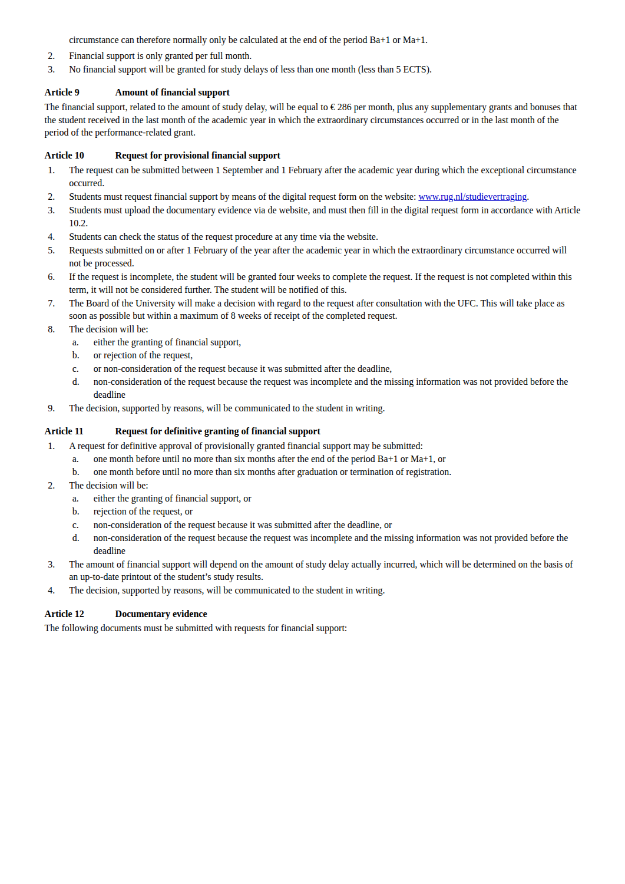circumstance can therefore normally only be calculated at the end of the period Ba+1 or Ma+1.
2. Financial support is only granted per full month.
3. No financial support will be granted for study delays of less than one month (less than 5 ECTS).
Article 9 Amount of financial support
The financial support, related to the amount of study delay, will be equal to € 286 per month, plus any supplementary grants and bonuses that the student received in the last month of the academic year in which the extraordinary circumstances occurred or in the last month of the period of the performance-related grant.
Article 10 Request for provisional financial support
1. The request can be submitted between 1 September and 1 February after the academic year during which the exceptional circumstance occurred.
2. Students must request financial support by means of the digital request form on the website: www.rug.nl/studievertraging.
3. Students must upload the documentary evidence via de website, and must then fill in the digital request form in accordance with Article 10.2.
4. Students can check the status of the request procedure at any time via the website.
5. Requests submitted on or after 1 February of the year after the academic year in which the extraordinary circumstance occurred will not be processed.
6. If the request is incomplete, the student will be granted four weeks to complete the request. If the request is not completed within this term, it will not be considered further. The student will be notified of this.
7. The Board of the University will make a decision with regard to the request after consultation with the UFC. This will take place as soon as possible but within a maximum of 8 weeks of receipt of the completed request.
8. The decision will be:
a. either the granting of financial support,
b. or rejection of the request,
c. or non-consideration of the request because it was submitted after the deadline,
d. non-consideration of the request because the request was incomplete and the missing information was not provided before the deadline
9. The decision, supported by reasons, will be communicated to the student in writing.
Article 11 Request for definitive granting of financial support
1. A request for definitive approval of provisionally granted financial support may be submitted:
a. one month before until no more than six months after the end of the period Ba+1 or Ma+1, or
b. one month before until no more than six months after graduation or termination of registration.
2. The decision will be:
a. either the granting of financial support, or
b. rejection of the request, or
c. non-consideration of the request because it was submitted after the deadline, or
d. non-consideration of the request because the request was incomplete and the missing information was not provided before the deadline
3. The amount of financial support will depend on the amount of study delay actually incurred, which will be determined on the basis of an up-to-date printout of the student’s study results.
4. The decision, supported by reasons, will be communicated to the student in writing.
Article 12 Documentary evidence
The following documents must be submitted with requests for financial support: